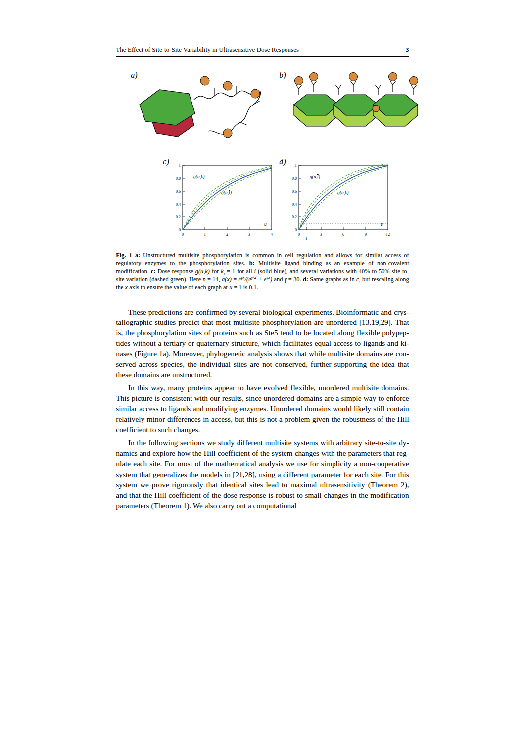The Effect of Site-to-Site Variability in Ultrasensitive Dose Responses 3
a)
b)
c) 1 0.8 0.6 0.4 0.2 0 0 1 2 3 4 g(u,k) g(u,l) u
d) 1 0.8 0.6 0.4 0.2 0 0 1 3 6 9 12 g(u,l) g(u,k) u
Fig. 1 a: Unstructured multisite phosphorylation is common in cell regulation and allows for similar access of regulatory enzymes to the phosphorylation sites. b: Multisite ligand binding as an example of non-covalent modification. c: Dose response g(u,k) for ki = 1 for all i (solid blue), and several variations with 40% to 50% site-to-site variation (dashed green). Here n = 14, a(x) = eγx/(eγ/2 + eγx) and γ = 30. d: Same graphs as in c, but rescaling along the x axis to ensure the value of each graph at u = 1 is 0.1.
These predictions are confirmed by several biological experiments. Bioinformatic and crystallographic studies predict that most multisite phosphorylation are unordered [13,19,29]. That is, the phosphorylation sites of proteins such as Ste5 tend to be located along flexible polypeptides without a tertiary or quaternary structure, which facilitates equal access to ligands and kinases (Figure 1a). Moreover, phylogenetic analysis shows that while multisite domains are conserved across species, the individual sites are not conserved, further supporting the idea that these domains are unstructured.
In this way, many proteins appear to have evolved flexible, unordered multisite domains. This picture is consistent with our results, since unordered domains are a simple way to enforce similar access to ligands and modifying enzymes. Unordered domains would likely still contain relatively minor differences in access, but this is not a problem given the robustness of the Hill coefficient to such changes.
In the following sections we study different multisite systems with arbitrary site-to-site dynamics and explore how the Hill coefficient of the system changes with the parameters that regulate each site. For most of the mathematical analysis we use for simplicity a non-cooperative system that generalizes the models in [21,28], using a different parameter for each site. For this system we prove rigorously that identical sites lead to maximal ultrasensitivity (Theorem 2), and that the Hill coefficient of the dose response is robust to small changes in the modification parameters (Theorem 1). We also carry out a computational